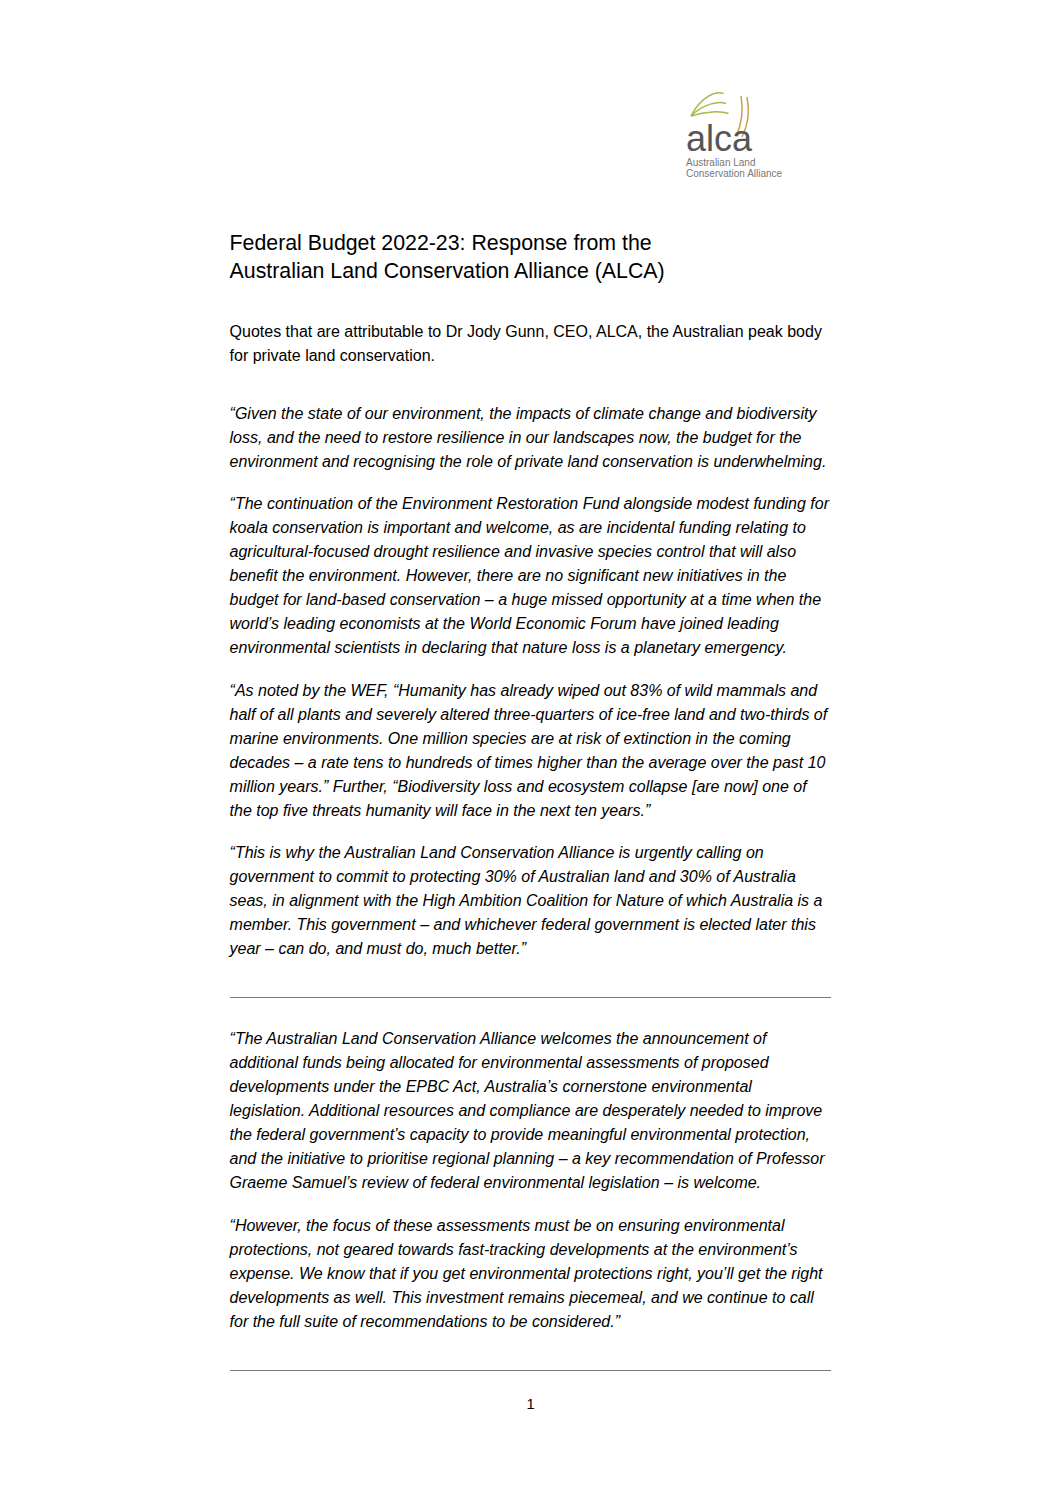Federal Budget 2022-23: Response from the Australian Land Conservation Alliance (ALCA)
Quotes that are attributable to Dr Jody Gunn, CEO, ALCA, the Australian peak body for private land conservation.
“Given the state of our environment, the impacts of climate change and biodiversity loss, and the need to restore resilience in our landscapes now, the budget for the environment and recognising the role of private land conservation is underwhelming.
“The continuation of the Environment Restoration Fund alongside modest funding for koala conservation is important and welcome, as are incidental funding relating to agricultural-focused drought resilience and invasive species control that will also benefit the environment. However, there are no significant new initiatives in the budget for land-based conservation – a huge missed opportunity at a time when the world’s leading economists at the World Economic Forum have joined leading environmental scientists in declaring that nature loss is a planetary emergency.
“As noted by the WEF, “Humanity has already wiped out 83% of wild mammals and half of all plants and severely altered three-quarters of ice-free land and two-thirds of marine environments. One million species are at risk of extinction in the coming decades – a rate tens to hundreds of times higher than the average over the past 10 million years.” Further, “Biodiversity loss and ecosystem collapse [are now] one of the top five threats humanity will face in the next ten years.”
“This is why the Australian Land Conservation Alliance is urgently calling on government to commit to protecting 30% of Australian land and 30% of Australia seas, in alignment with the High Ambition Coalition for Nature of which Australia is a member. This government – and whichever federal government is elected later this year – can do, and must do, much better.”
_______________________________________________________________________________
“The Australian Land Conservation Alliance welcomes the announcement of additional funds being allocated for environmental assessments of proposed developments under the EPBC Act, Australia’s cornerstone environmental legislation. Additional resources and compliance are desperately needed to improve the federal government’s capacity to provide meaningful environmental protection, and the initiative to prioritise regional planning – a key recommendation of Professor Graeme Samuel’s review of federal environmental legislation – is welcome.
“However, the focus of these assessments must be on ensuring environmental protections, not geared towards fast-tracking developments at the environment’s expense. We know that if you get environmental protections right, you’ll get the right developments as well. This investment remains piecemeal, and we continue to call for the full suite of recommendations to be considered.”
_______________________________________________________________________________
1